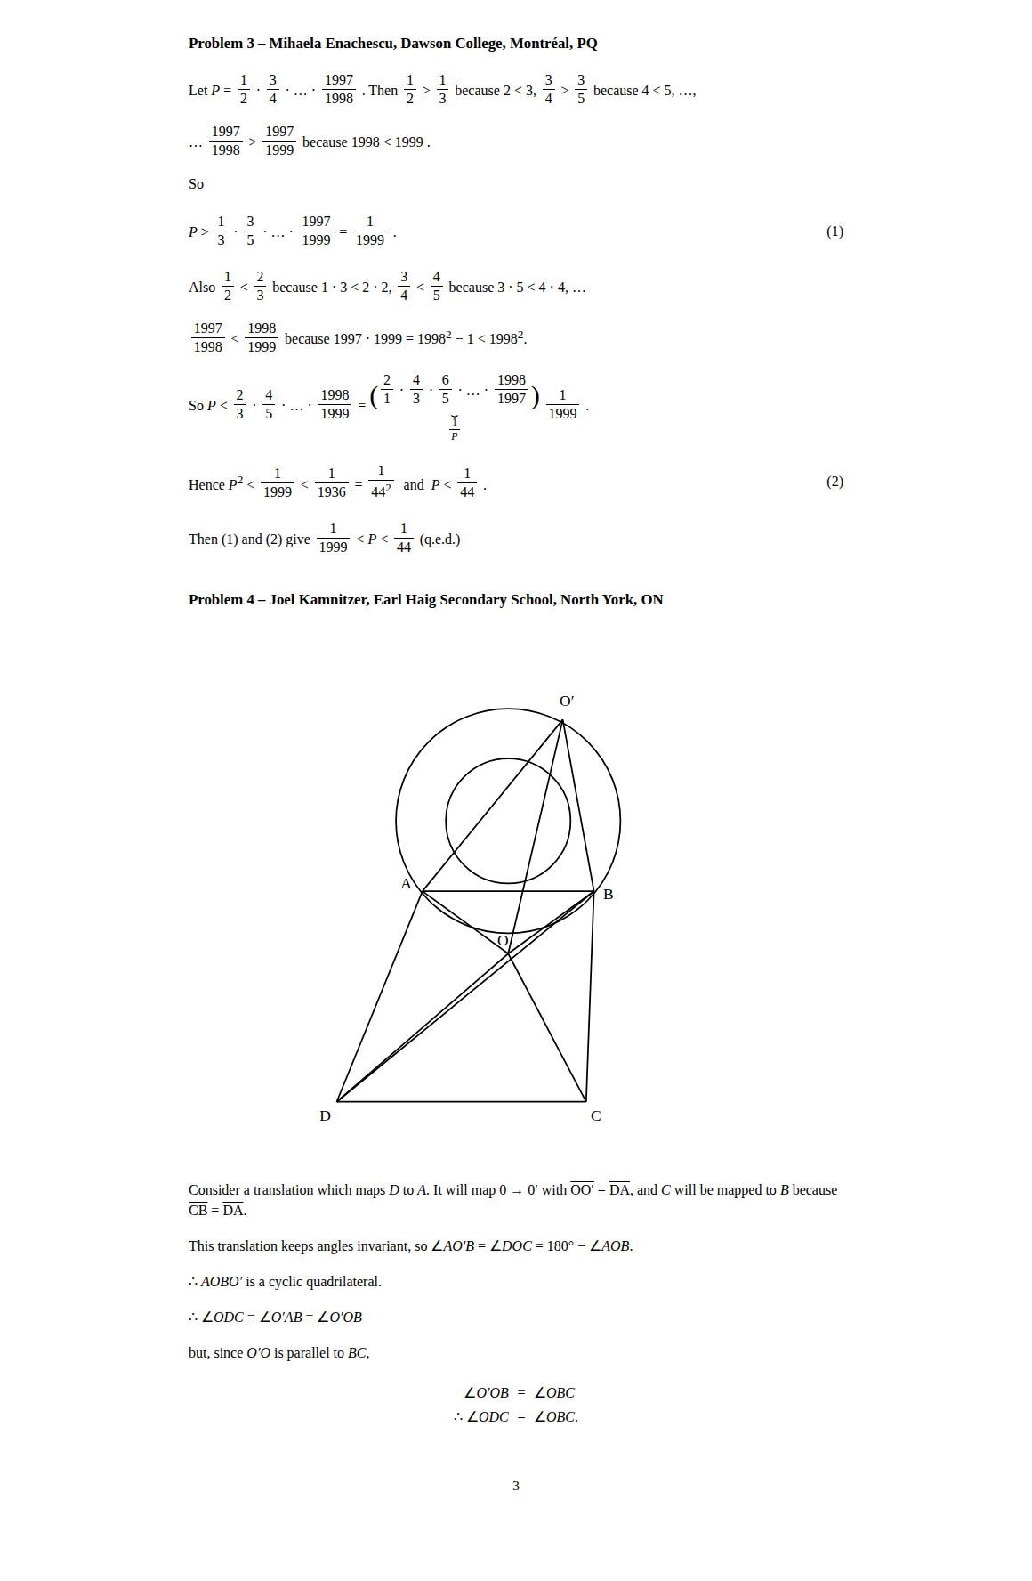Problem 3 – Mihaela Enachescu, Dawson College, Montréal, PQ
Let P = 12 · 34 · … · 19971998 . Then 12 > 13 because 2 < 3, 34 > 35 because 4 < 5, …,
… 19971998 > 19971999 because 1998 < 1999 .
So
P > 13 · 35 · … · 19971999 = 11999 . (1)
Also 12 < 23 because 1 · 3 < 2 · 2, 34 < 45 because 3 · 5 < 4 · 4, …
19971998 < 19981999 because 1997 · 1999 = 19982 − 1 < 19982.
So P < 23 · 45 · … · 19981999 = (21 · 43 · 65 · … · 19981997)⏟1 P 11999 .
Hence P2 < 11999 < 11936 = 1442 and P < 144 . (2)
Then (1) and (2) give 11999 < P < 144 (q.e.d.)
Problem 4 – Joel Kamnitzer, Earl Haig Secondary School, North York, ON
O′ A B O D C
Consider a translation which maps D to A. It will map 0 → 0′ with OO′ = DA, and C will be mapped to B because CB = DA.
This translation keeps angles invariant, so ∠AO′B = ∠DOC = 180° − ∠AOB.
∴ AOBO′ is a cyclic quadrilateral.
∴ ∠ODC = ∠O′AB = ∠O′OB
but, since O′O is parallel to BC,
∠O′OB=∠OBC
∴ ∠ODC=∠OBC.
3